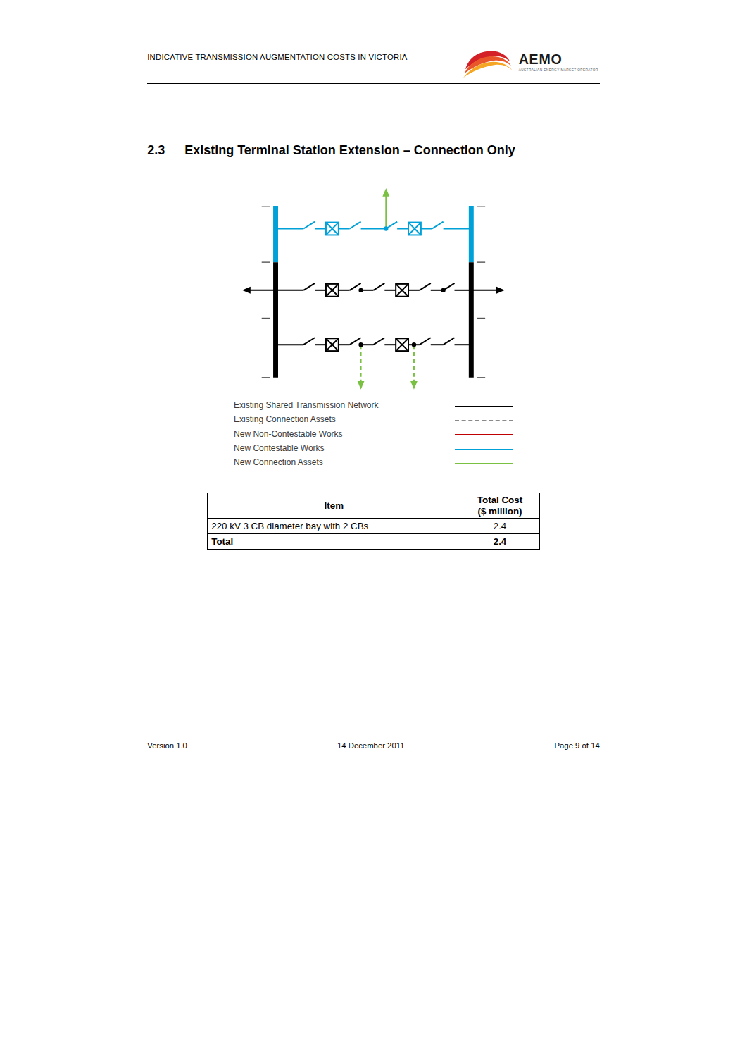Indicative Transmission Augmentation Costs in Victoria
AEMO AUSTRALIAN ENERGY MARKET OPERATOR
2.3 Existing Terminal Station Extension – Connection Only
Existing Shared Transmission Network
Existing Connection Assets
New Non-Contestable Works
New Contestable Works
New Connection Assets
| Item | Total Cost ($ million) |
| --- | --- |
| 220 kV 3 CB diameter bay with 2 CBs | 2.4 |
| Total | 2.4 |
Version 1.0
14 December 2011
Page 9 of 14